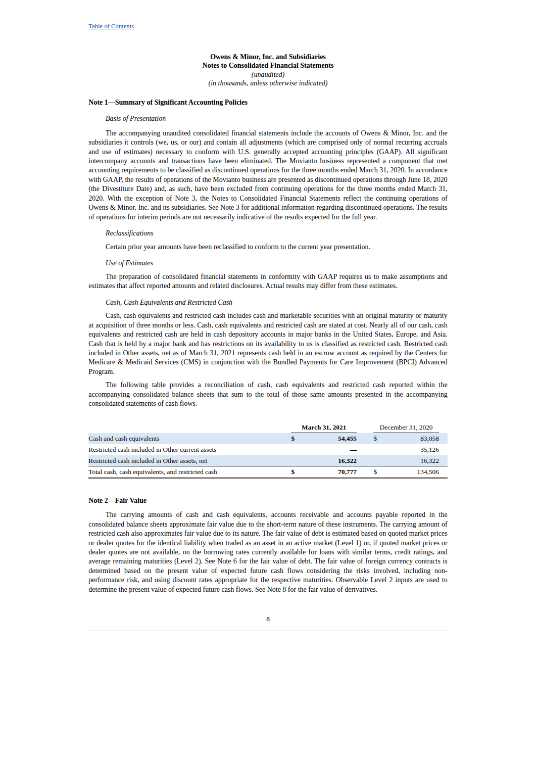Table of Contents
Owens & Minor, Inc. and Subsidiaries
Notes to Consolidated Financial Statements
(unaudited)
(in thousands, unless otherwise indicated)
Note 1—Summary of Significant Accounting Policies
Basis of Presentation
The accompanying unaudited consolidated financial statements include the accounts of Owens & Minor, Inc. and the subsidiaries it controls (we, us, or our) and contain all adjustments (which are comprised only of normal recurring accruals and use of estimates) necessary to conform with U.S. generally accepted accounting principles (GAAP). All significant intercompany accounts and transactions have been eliminated. The Movianto business represented a component that met accounting requirements to be classified as discontinued operations for the three months ended March 31, 2020. In accordance with GAAP, the results of operations of the Movianto business are presented as discontinued operations through June 18, 2020 (the Divestiture Date) and, as such, have been excluded from continuing operations for the three months ended March 31, 2020. With the exception of Note 3, the Notes to Consolidated Financial Statements reflect the continuing operations of Owens & Minor, Inc. and its subsidiaries. See Note 3 for additional information regarding discontinued operations. The results of operations for interim periods are not necessarily indicative of the results expected for the full year.
Reclassifications
Certain prior year amounts have been reclassified to conform to the current year presentation.
Use of Estimates
The preparation of consolidated financial statements in conformity with GAAP requires us to make assumptions and estimates that affect reported amounts and related disclosures. Actual results may differ from these estimates.
Cash, Cash Equivalents and Restricted Cash
Cash, cash equivalents and restricted cash includes cash and marketable securities with an original maturity or maturity at acquisition of three months or less. Cash, cash equivalents and restricted cash are stated at cost. Nearly all of our cash, cash equivalents and restricted cash are held in cash depository accounts in major banks in the United States, Europe, and Asia. Cash that is held by a major bank and has restrictions on its availability to us is classified as restricted cash. Restricted cash included in Other assets, net as of March 31, 2021 represents cash held in an escrow account as required by the Centers for Medicare & Medicaid Services (CMS) in conjunction with the Bundled Payments for Care Improvement (BPCI) Advanced Program.
The following table provides a reconciliation of cash, cash equivalents and restricted cash reported within the accompanying consolidated balance sheets that sum to the total of those same amounts presented in the accompanying consolidated statements of cash flows.
| | | March 31, 2021 | | December 31, 2020 | |
| --- | --- | --- | --- | --- | --- |
| Cash and cash equivalents | | $ | 54,455 | | $ | 83,058 | |
| Restricted cash included in Other current assets | | | — | | | 35,126 | |
| Restricted cash included in Other assets, net | | | 16,322 | | | 16,322 | |
| Total cash, cash equivalents, and restricted cash | | $ | 70,777 | | $ | 134,506 | |
Note 2—Fair Value
The carrying amounts of cash and cash equivalents, accounts receivable and accounts payable reported in the consolidated balance sheets approximate fair value due to the short-term nature of these instruments. The carrying amount of restricted cash also approximates fair value due to its nature. The fair value of debt is estimated based on quoted market prices or dealer quotes for the identical liability when traded as an asset in an active market (Level 1) or, if quoted market prices or dealer quotes are not available, on the borrowing rates currently available for loans with similar terms, credit ratings, and average remaining maturities (Level 2). See Note 6 for the fair value of debt. The fair value of foreign currency contracts is determined based on the present value of expected future cash flows considering the risks involved, including non-performance risk, and using discount rates appropriate for the respective maturities. Observable Level 2 inputs are used to determine the present value of expected future cash flows. See Note 8 for the fair value of derivatives.
8